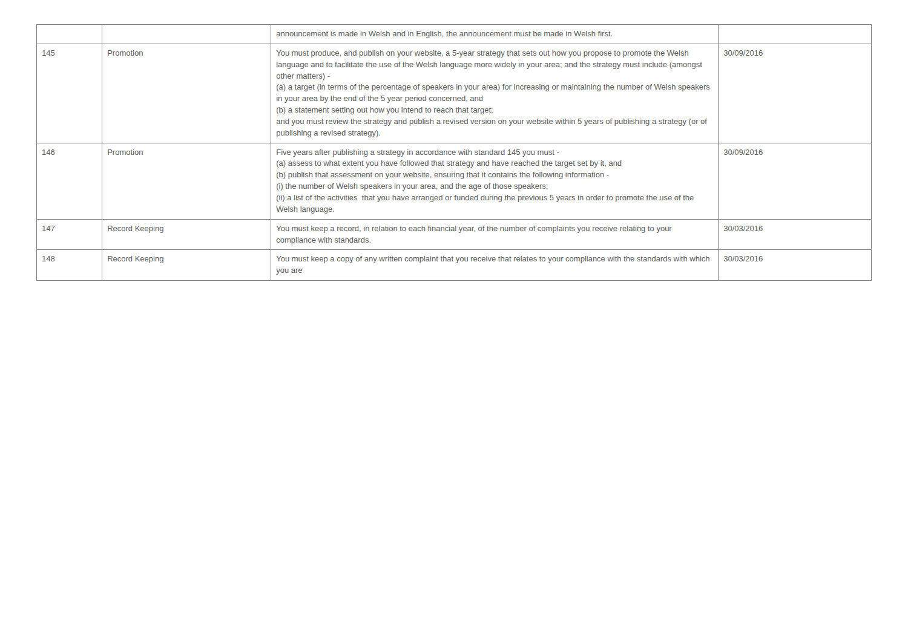| | | announcement is made in Welsh and in English, the announcement must be made in Welsh first. | |
| 145 | Promotion | You must produce, and publish on your website, a 5-year strategy that sets out how you propose to promote the Welsh language and to facilitate the use of the Welsh language more widely in your area; and the strategy must include (amongst other matters) - (a) a target (in terms of the percentage of speakers in your area) for increasing or maintaining the number of Welsh speakers in your area by the end of the 5 year period concerned, and (b) a statement setting out how you intend to reach that target; and you must review the strategy and publish a revised version on your website within 5 years of publishing a strategy (or of publishing a revised strategy). | 30/09/2016 |
| 146 | Promotion | Five years after publishing a strategy in accordance with standard 145 you must - (a) assess to what extent you have followed that strategy and have reached the target set by it, and (b) publish that assessment on your website, ensuring that it contains the following information - (i) the number of Welsh speakers in your area, and the age of those speakers; (ii) a list of the activities that you have arranged or funded during the previous 5 years in order to promote the use of the Welsh language. | 30/09/2016 |
| 147 | Record Keeping | You must keep a record, in relation to each financial year, of the number of complaints you receive relating to your compliance with standards. | 30/03/2016 |
| 148 | Record Keeping | You must keep a copy of any written complaint that you receive that relates to your compliance with the standards with which you are | 30/03/2016 |